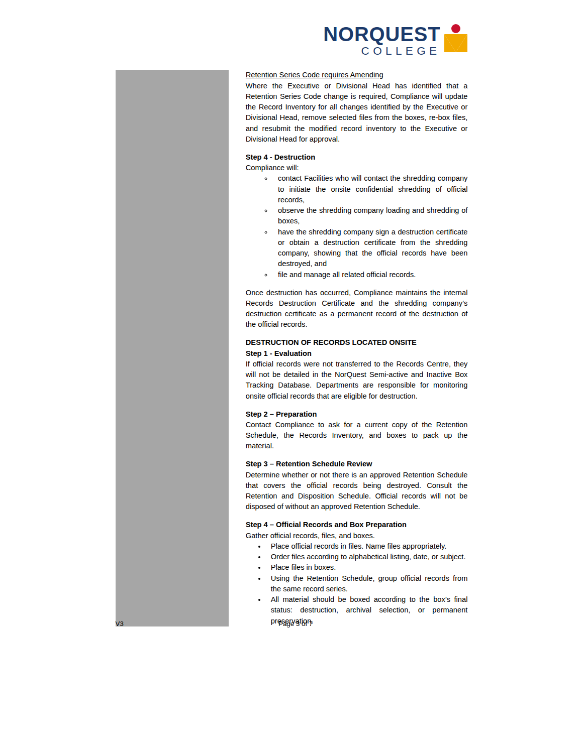NORQUEST COLLEGE
Retention Series Code requires Amending
Where the Executive or Divisional Head has identified that a Retention Series Code change is required, Compliance will update the Record Inventory for all changes identified by the Executive or Divisional Head, remove selected files from the boxes, re-box files, and resubmit the modified record inventory to the Executive or Divisional Head for approval.
Step 4 - Destruction
Compliance will:
contact Facilities who will contact the shredding company to initiate the onsite confidential shredding of official records,
observe the shredding company loading and shredding of boxes,
have the shredding company sign a destruction certificate or obtain a destruction certificate from the shredding company, showing that the official records have been destroyed, and
file and manage all related official records.
Once destruction has occurred, Compliance maintains the internal Records Destruction Certificate and the shredding company’s destruction certificate as a permanent record of the destruction of the official records.
Destruction of Records Located Onsite
Step 1 - Evaluation
If official records were not transferred to the Records Centre, they will not be detailed in the NorQuest Semi-active and Inactive Box Tracking Database. Departments are responsible for monitoring onsite official records that are eligible for destruction.
Step 2 – Preparation
Contact Compliance to ask for a current copy of the Retention Schedule, the Records Inventory, and boxes to pack up the material.
Step 3 – Retention Schedule Review
Determine whether or not there is an approved Retention Schedule that covers the official records being destroyed. Consult the Retention and Disposition Schedule. Official records will not be disposed of without an approved Retention Schedule.
Step 4 – Official Records and Box Preparation
Gather official records, files, and boxes.
Place official records in files. Name files appropriately.
Order files according to alphabetical listing, date, or subject.
Place files in boxes.
Using the Retention Schedule, group official records from the same record series.
All material should be boxed according to the box’s final status: destruction, archival selection, or permanent preservation.
V3
Page 3 of 7